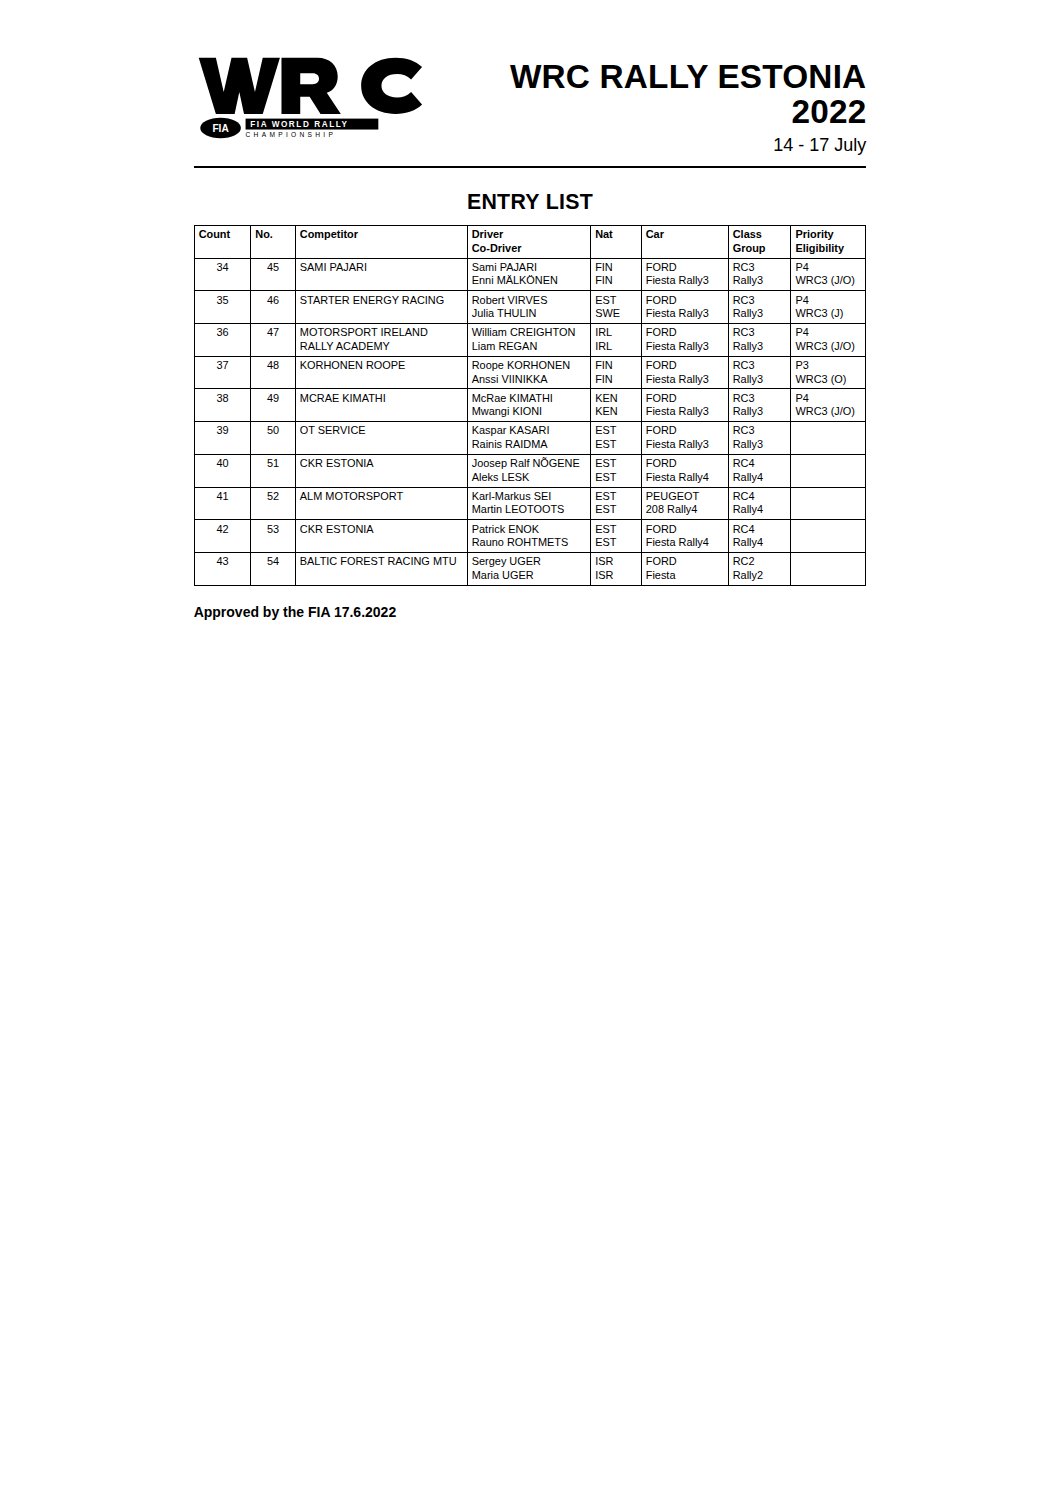FIA FIA WORLD RALLY CHAMPIONSHIP
WRC RALLY ESTONIA 2022
14 - 17 July
ENTRY LIST
| Count | No. | Competitor | Driver Co-Driver | Nat | Car | Class Group | Priority Eligibility |
| --- | --- | --- | --- | --- | --- | --- | --- |
| 34 | 45 | SAMI PAJARI | Sami PAJARI Enni MÄLKÖNEN | FIN FIN | FORD Fiesta Rally3 | RC3 Rally3 | P4 WRC3 (J/O) |
| 35 | 46 | STARTER ENERGY RACING | Robert VIRVES Julia THULIN | EST SWE | FORD Fiesta Rally3 | RC3 Rally3 | P4 WRC3 (J) |
| 36 | 47 | MOTORSPORT IRELAND RALLY ACADEMY | William CREIGHTON Liam REGAN | IRL IRL | FORD Fiesta Rally3 | RC3 Rally3 | P4 WRC3 (J/O) |
| 37 | 48 | KORHONEN ROOPE | Roope KORHONEN Anssi VIINIKKA | FIN FIN | FORD Fiesta Rally3 | RC3 Rally3 | P3 WRC3 (O) |
| 38 | 49 | MCRAE KIMATHI | McRae KIMATHI Mwangi KIONI | KEN KEN | FORD Fiesta Rally3 | RC3 Rally3 | P4 WRC3 (J/O) |
| 39 | 50 | OT SERVICE | Kaspar KASARI Rainis RAIDMA | EST EST | FORD Fiesta Rally3 | RC3 Rally3 | |
| 40 | 51 | CKR ESTONIA | Joosep Ralf NÕGENE Aleks LESK | EST EST | FORD Fiesta Rally4 | RC4 Rally4 | |
| 41 | 52 | ALM MOTORSPORT | Karl-Markus SEI Martin LEOTOOTS | EST EST | PEUGEOT 208 Rally4 | RC4 Rally4 | |
| 42 | 53 | CKR ESTONIA | Patrick ENOK Rauno ROHTMETS | EST EST | FORD Fiesta Rally4 | RC4 Rally4 | |
| 43 | 54 | BALTIC FOREST RACING MTU | Sergey UGER Maria UGER | ISR ISR | FORD Fiesta | RC2 Rally2 | |
Approved by the FIA 17.6.2022